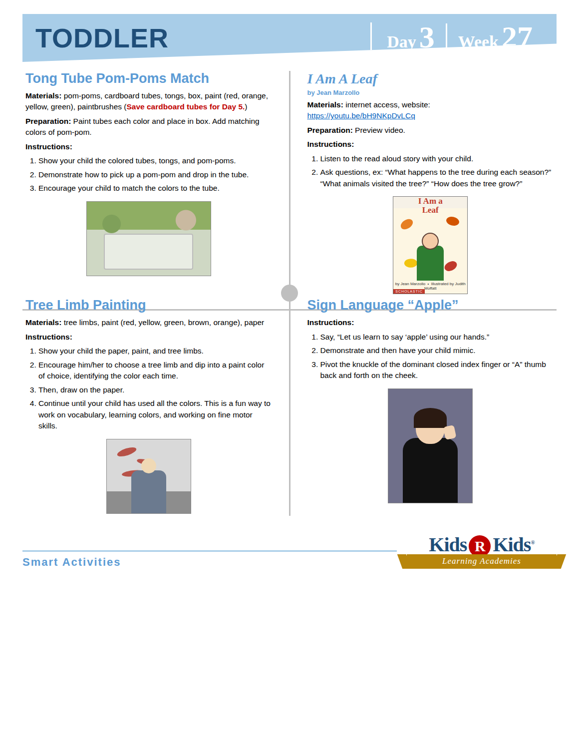TODDLER
Day 3 Week 27
Tong Tube Pom-Poms Match
Materials: pom-poms, cardboard tubes, tongs, box, paint (red, orange, yellow, green), paintbrushes (Save cardboard tubes for Day 5.)
Preparation: Paint tubes each color and place in box. Add matching colors of pom-pom.
Instructions:
Show your child the colored tubes, tongs, and pom-poms.
Demonstrate how to pick up a pom-pom and drop in the tube.
Encourage your child to match the colors to the tube.
I Am A Leaf
by Jean Marzollo
Materials: internet access, website:
https://youtu.be/bH9NKpDvLCq
Preparation: Preview video.
Instructions:
Listen to the read aloud story with your child.
Ask questions, ex: “What happens to the tree during each season?” “What animals visited the tree?” “How does the tree grow?”
I Am a
Leaf by Jean Marzollo • Illustrated by Judith Moffatt SCHOLASTIC
Tree Limb Painting
Materials: tree limbs, paint (red, yellow, green, brown, orange), paper
Instructions:
Show your child the paper, paint, and tree limbs.
Encourage him/her to choose a tree limb and dip into a paint color of choice, identifying the color each time.
Then, draw on the paper.
Continue until your child has used all the colors. This is a fun way to work on vocabulary, learning colors, and working on fine motor skills.
Sign Language “Apple”
Instructions:
Say, “Let us learn to say ‘apple’ using our hands.”
Demonstrate and then have your child mimic.
Pivot the knuckle of the dominant closed index finger or “A” thumb back and forth on the cheek.
Smart Activities
KidsRKids®
Learning Academies